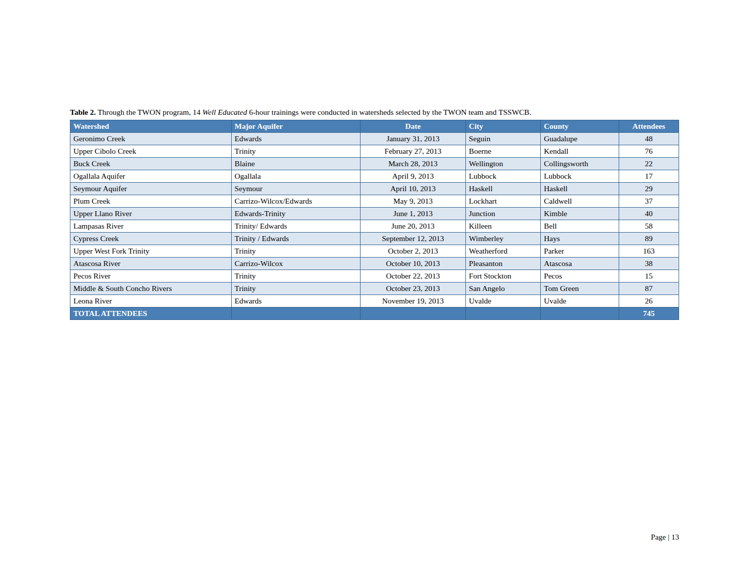Table 2. Through the TWON program, 14 Well Educated 6-hour trainings were conducted in watersheds selected by the TWON team and TSSWCB.
| Watershed | Major Aquifer | Date | City | County | Attendees |
| --- | --- | --- | --- | --- | --- |
| Geronimo Creek | Edwards | January 31, 2013 | Seguin | Guadalupe | 48 |
| Upper Cibolo Creek | Trinity | February 27, 2013 | Boerne | Kendall | 76 |
| Buck Creek | Blaine | March 28, 2013 | Wellington | Collingsworth | 22 |
| Ogallala Aquifer | Ogallala | April 9, 2013 | Lubbock | Lubbock | 17 |
| Seymour Aquifer | Seymour | April 10, 2013 | Haskell | Haskell | 29 |
| Plum Creek | Carrizo-Wilcox/Edwards | May 9, 2013 | Lockhart | Caldwell | 37 |
| Upper Llano River | Edwards-Trinity | June 1, 2013 | Junction | Kimble | 40 |
| Lampasas River | Trinity/ Edwards | June 20, 2013 | Killeen | Bell | 58 |
| Cypress Creek | Trinity / Edwards | September 12, 2013 | Wimberley | Hays | 89 |
| Upper West Fork Trinity | Trinity | October 2, 2013 | Weatherford | Parker | 163 |
| Atascosa River | Carrizo-Wilcox | October 10, 2013 | Pleasanton | Atascosa | 38 |
| Pecos River | Trinity | October 22, 2013 | Fort Stockton | Pecos | 15 |
| Middle & South Concho Rivers | Trinity | October 23, 2013 | San Angelo | Tom Green | 87 |
| Leona River | Edwards | November 19, 2013 | Uvalde | Uvalde | 26 |
| TOTAL ATTENDEES | | | | | 745 |
Page | 13